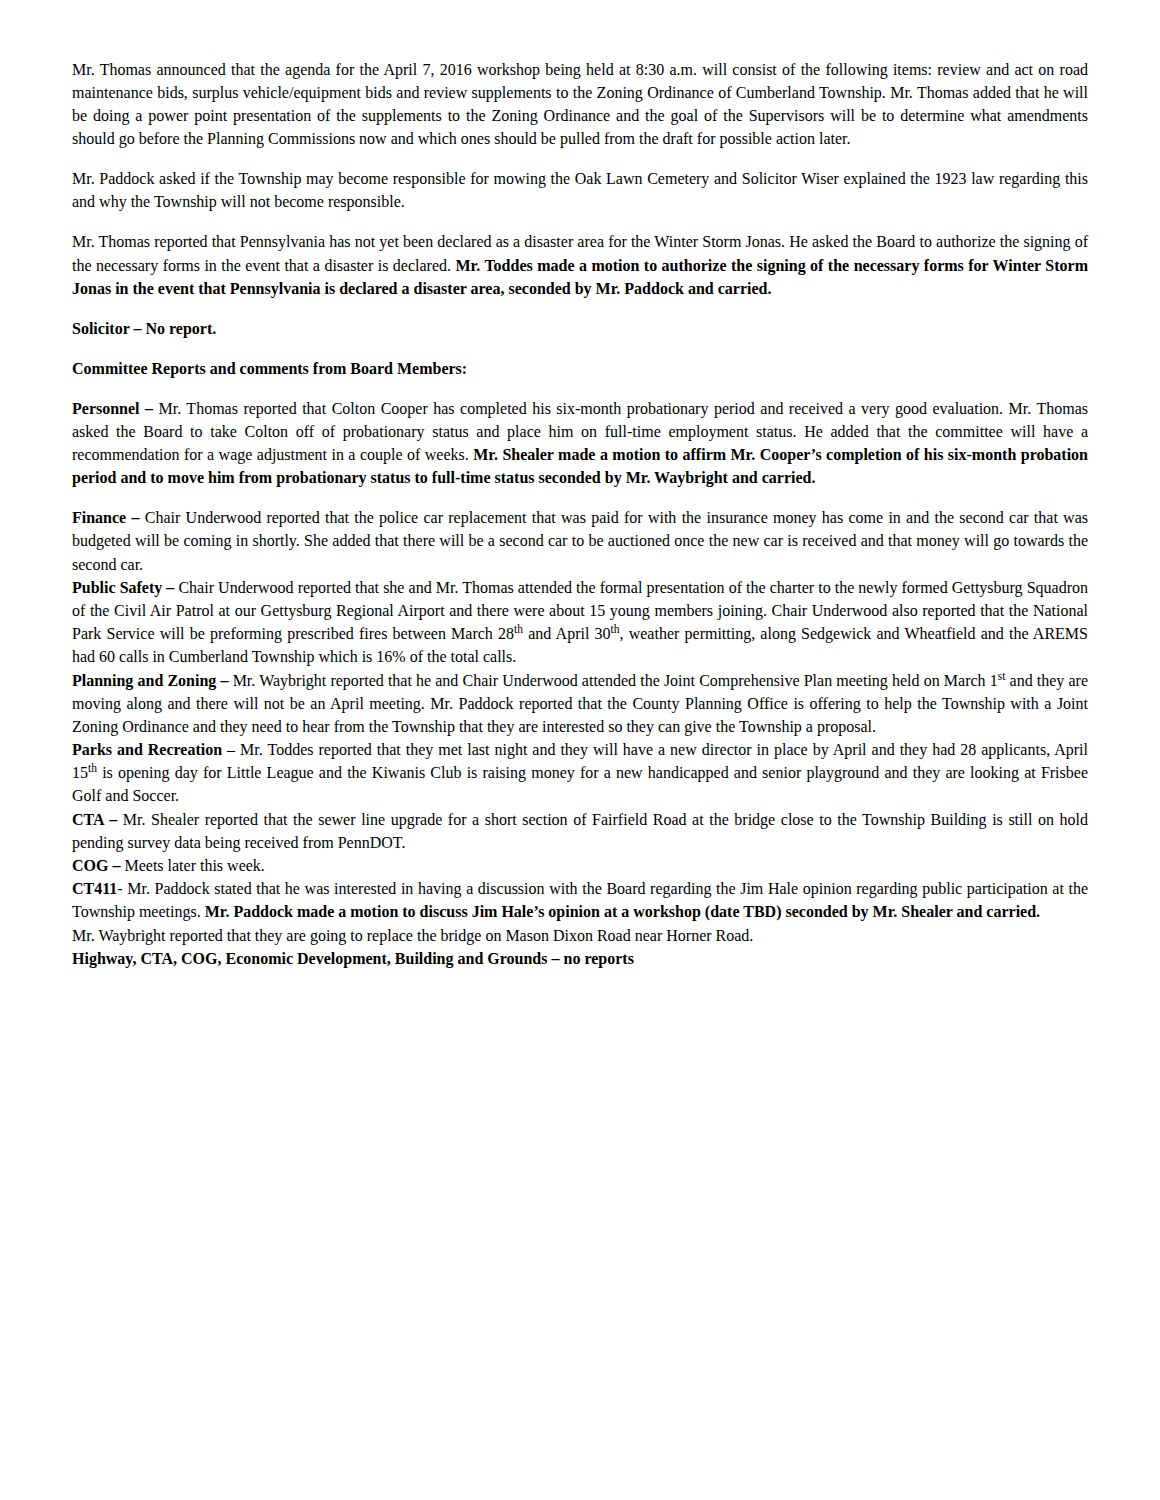Mr. Thomas announced that the agenda for the April 7, 2016 workshop being held at 8:30 a.m. will consist of the following items: review and act on road maintenance bids, surplus vehicle/equipment bids and review supplements to the Zoning Ordinance of Cumberland Township. Mr. Thomas added that he will be doing a power point presentation of the supplements to the Zoning Ordinance and the goal of the Supervisors will be to determine what amendments should go before the Planning Commissions now and which ones should be pulled from the draft for possible action later.
Mr. Paddock asked if the Township may become responsible for mowing the Oak Lawn Cemetery and Solicitor Wiser explained the 1923 law regarding this and why the Township will not become responsible.
Mr. Thomas reported that Pennsylvania has not yet been declared as a disaster area for the Winter Storm Jonas. He asked the Board to authorize the signing of the necessary forms in the event that a disaster is declared. Mr. Toddes made a motion to authorize the signing of the necessary forms for Winter Storm Jonas in the event that Pennsylvania is declared a disaster area, seconded by Mr. Paddock and carried.
Solicitor – No report.
Committee Reports and comments from Board Members:
Personnel – Mr. Thomas reported that Colton Cooper has completed his six-month probationary period and received a very good evaluation. Mr. Thomas asked the Board to take Colton off of probationary status and place him on full-time employment status. He added that the committee will have a recommendation for a wage adjustment in a couple of weeks. Mr. Shealer made a motion to affirm Mr. Cooper’s completion of his six-month probation period and to move him from probationary status to full-time status seconded by Mr. Waybright and carried.
Finance – Chair Underwood reported that the police car replacement that was paid for with the insurance money has come in and the second car that was budgeted will be coming in shortly. She added that there will be a second car to be auctioned once the new car is received and that money will go towards the second car.
Public Safety – Chair Underwood reported that she and Mr. Thomas attended the formal presentation of the charter to the newly formed Gettysburg Squadron of the Civil Air Patrol at our Gettysburg Regional Airport and there were about 15 young members joining. Chair Underwood also reported that the National Park Service will be preforming prescribed fires between March 28th and April 30th, weather permitting, along Sedgewick and Wheatfield and the AREMS had 60 calls in Cumberland Township which is 16% of the total calls.
Planning and Zoning – Mr. Waybright reported that he and Chair Underwood attended the Joint Comprehensive Plan meeting held on March 1st and they are moving along and there will not be an April meeting. Mr. Paddock reported that the County Planning Office is offering to help the Township with a Joint Zoning Ordinance and they need to hear from the Township that they are interested so they can give the Township a proposal.
Parks and Recreation – Mr. Toddes reported that they met last night and they will have a new director in place by April and they had 28 applicants, April 15th is opening day for Little League and the Kiwanis Club is raising money for a new handicapped and senior playground and they are looking at Frisbee Golf and Soccer.
CTA – Mr. Shealer reported that the sewer line upgrade for a short section of Fairfield Road at the bridge close to the Township Building is still on hold pending survey data being received from PennDOT.
COG – Meets later this week.
CT411- Mr. Paddock stated that he was interested in having a discussion with the Board regarding the Jim Hale opinion regarding public participation at the Township meetings. Mr. Paddock made a motion to discuss Jim Hale’s opinion at a workshop (date TBD) seconded by Mr. Shealer and carried.
Mr. Waybright reported that they are going to replace the bridge on Mason Dixon Road near Horner Road.
Highway, CTA, COG, Economic Development, Building and Grounds – no reports